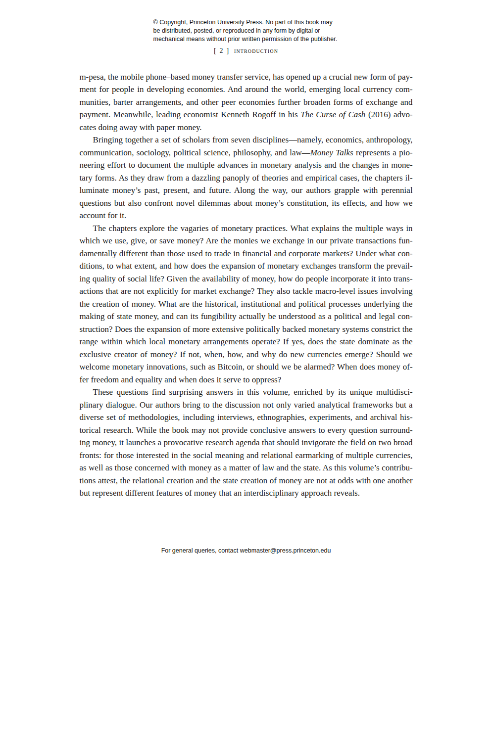© Copyright, Princeton University Press. No part of this book may be distributed, posted, or reproduced in any form by digital or mechanical means without prior written permission of the publisher.
[ 2 ] introduction
m-pesa, the mobile phone–based money transfer service, has opened up a crucial new form of payment for people in developing economies. And around the world, emerging local currency communities, barter arrangements, and other peer economies further broaden forms of exchange and payment. Meanwhile, leading economist Kenneth Rogoff in his The Curse of Cash (2016) advocates doing away with paper money.
Bringing together a set of scholars from seven disciplines—namely, economics, anthropology, communication, sociology, political science, philosophy, and law—Money Talks represents a pioneering effort to document the multiple advances in monetary analysis and the changes in monetary forms. As they draw from a dazzling panoply of theories and empirical cases, the chapters illuminate money’s past, present, and future. Along the way, our authors grapple with perennial questions but also confront novel dilemmas about money’s constitution, its effects, and how we account for it.
The chapters explore the vagaries of monetary practices. What explains the multiple ways in which we use, give, or save money? Are the monies we exchange in our private transactions fundamentally different than those used to trade in financial and corporate markets? Under what conditions, to what extent, and how does the expansion of monetary exchanges transform the prevailing quality of social life? Given the availability of money, how do people incorporate it into transactions that are not explicitly for market exchange? They also tackle macro-level issues involving the creation of money. What are the historical, institutional and political processes underlying the making of state money, and can its fungibility actually be understood as a political and legal construction? Does the expansion of more extensive politically backed monetary systems constrict the range within which local monetary arrangements operate? If yes, does the state dominate as the exclusive creator of money? If not, when, how, and why do new currencies emerge? Should we welcome monetary innovations, such as Bitcoin, or should we be alarmed? When does money offer freedom and equality and when does it serve to oppress?
These questions find surprising answers in this volume, enriched by its unique multidisciplinary dialogue. Our authors bring to the discussion not only varied analytical frameworks but a diverse set of methodologies, including interviews, ethnographies, experiments, and archival historical research. While the book may not provide conclusive answers to every question surrounding money, it launches a provocative research agenda that should invigorate the field on two broad fronts: for those interested in the social meaning and relational earmarking of multiple currencies, as well as those concerned with money as a matter of law and the state. As this volume’s contributions attest, the relational creation and the state creation of money are not at odds with one another but represent different features of money that an interdisciplinary approach reveals.
For general queries, contact webmaster@press.princeton.edu